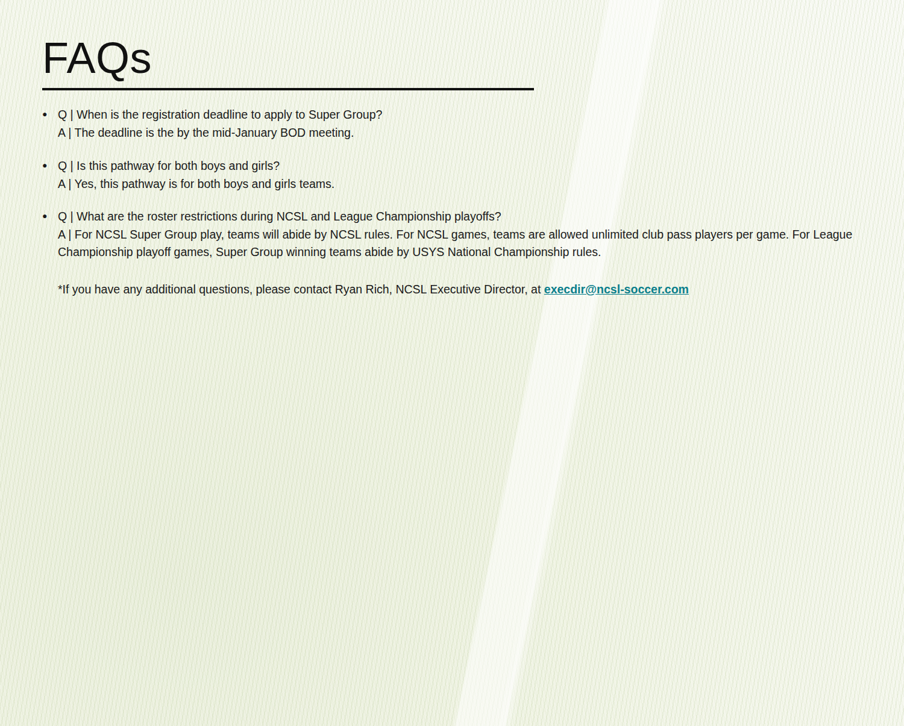FAQs
Q | When is the registration deadline to apply to Super Group? A | The deadline is the by the mid-January BOD meeting.
Q | Is this pathway for both boys and girls? A | Yes, this pathway is for both boys and girls teams.
Q | What are the roster restrictions during NCSL and League Championship playoffs? A | For NCSL Super Group play, teams will abide by NCSL rules. For NCSL games, teams are allowed unlimited club pass players per game. For League Championship playoff games, Super Group winning teams abide by USYS National Championship rules.
*If you have any additional questions, please contact Ryan Rich, NCSL Executive Director, at execdir@ncsl-soccer.com